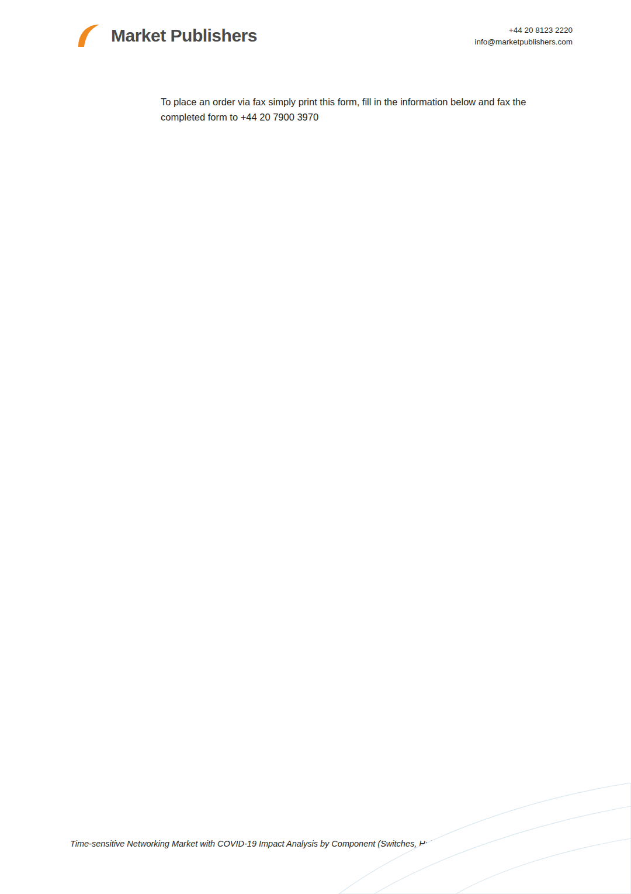Market Publishers
+44 20 8123 2220
info@marketpublishers.com
To place an order via fax simply print this form, fill in the information below and fax the completed form to +44 20 7900 3970
Time-sensitive Networking Market with COVID-19 Impact Analysis by Component (Switches, Hubs, Routers, and Gate...